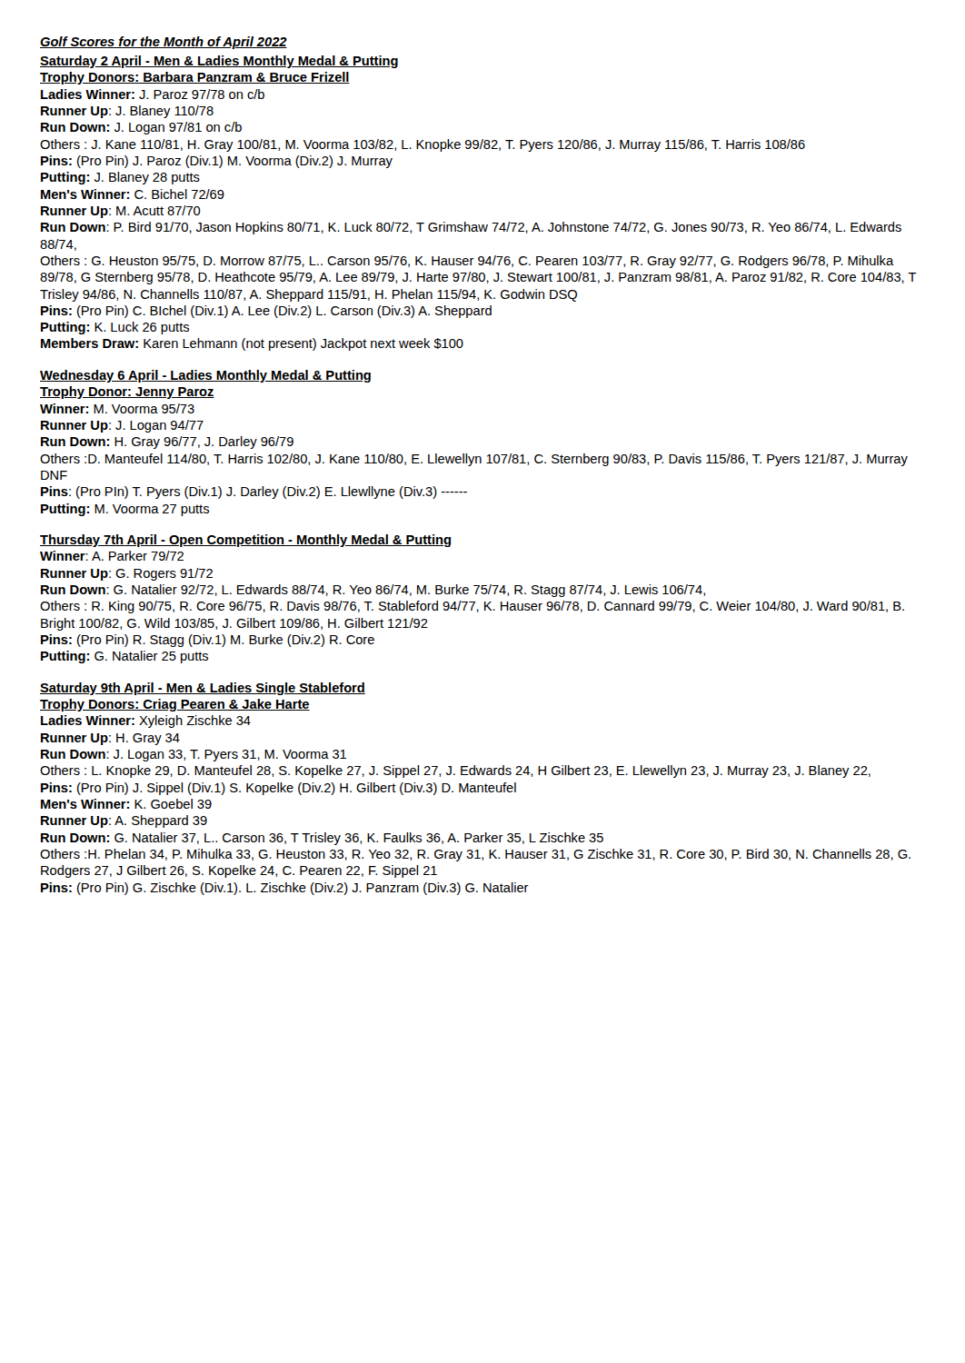Golf Scores for the Month of April 2022
Saturday 2 April - Men & Ladies Monthly Medal & Putting
Trophy Donors: Barbara Panzram & Bruce Frizell
Ladies Winner: J. Paroz 97/78 on c/b
Runner Up: J. Blaney 110/78
Run Down: J. Logan 97/81 on c/b
Others : J. Kane 110/81, H. Gray 100/81, M. Voorma 103/82, L. Knopke 99/82, T. Pyers 120/86, J. Murray 115/86, T. Harris 108/86
Pins: (Pro Pin) J. Paroz (Div.1) M. Voorma (Div.2) J. Murray
Putting: J. Blaney 28 putts
Men's Winner: C. Bichel 72/69
Runner Up: M. Acutt 87/70
Run Down: P. Bird 91/70, Jason Hopkins 80/71, K. Luck 80/72, T Grimshaw 74/72, A. Johnstone 74/72, G. Jones 90/73, R. Yeo 86/74, L. Edwards 88/74,
Others : G. Heuston 95/75, D. Morrow 87/75, L.. Carson 95/76, K. Hauser 94/76, C. Pearen 103/77, R. Gray 92/77, G. Rodgers 96/78, P. Mihulka 89/78, G Sternberg 95/78, D. Heathcote 95/79, A. Lee 89/79, J. Harte 97/80, J. Stewart 100/81, J. Panzram 98/81, A. Paroz 91/82, R. Core 104/83, T Trisley 94/86, N. Channells 110/87, A. Sheppard 115/91, H. Phelan 115/94, K. Godwin DSQ
Pins: (Pro Pin) C. BIchel (Div.1) A. Lee (Div.2) L. Carson (Div.3) A. Sheppard
Putting: K. Luck 26 putts
Members Draw: Karen Lehmann (not present) Jackpot next week $100
Wednesday 6 April - Ladies Monthly Medal & Putting
Trophy Donor: Jenny Paroz
Winner: M. Voorma 95/73
Runner Up: J. Logan 94/77
Run Down: H. Gray 96/77, J. Darley 96/79
Others :D. Manteufel 114/80, T. Harris 102/80, J. Kane 110/80, E. Llewellyn 107/81, C. Sternberg 90/83, P. Davis 115/86, T. Pyers 121/87, J. Murray DNF
Pins: (Pro PIn) T. Pyers (Div.1) J. Darley (Div.2) E. Llewllyne (Div.3) ------
Putting: M. Voorma 27 putts
Thursday 7th April - Open Competition - Monthly Medal & Putting
Winner: A. Parker 79/72
Runner Up: G. Rogers 91/72
Run Down: G. Natalier 92/72, L. Edwards 88/74, R. Yeo 86/74, M. Burke 75/74, R. Stagg 87/74, J. Lewis 106/74,
Others : R. King 90/75, R. Core 96/75, R. Davis 98/76, T. Stableford 94/77, K. Hauser 96/78, D. Cannard 99/79, C. Weier 104/80, J. Ward 90/81, B. Bright 100/82, G. Wild 103/85, J. Gilbert 109/86, H. Gilbert 121/92
Pins: (Pro Pin) R. Stagg (Div.1) M. Burke (Div.2) R. Core
Putting: G. Natalier 25 putts
Saturday 9th April - Men & Ladies Single Stableford
Trophy Donors: Criag Pearen & Jake Harte
Ladies Winner: Xyleigh Zischke 34
Runner Up: H. Gray 34
Run Down: J. Logan 33, T. Pyers 31, M. Voorma 31
Others : L. Knopke 29, D. Manteufel 28, S. Kopelke 27, J. Sippel 27, J. Edwards 24, H Gilbert 23, E. Llewellyn 23, J. Murray 23, J. Blaney 22,
Pins: (Pro Pin) J. Sippel (Div.1) S. Kopelke (Div.2) H. Gilbert (Div.3) D. Manteufel
Men's Winner: K. Goebel 39
Runner Up: A. Sheppard 39
Run Down: G. Natalier 37, L.. Carson 36, T Trisley 36, K. Faulks 36, A. Parker 35, L Zischke 35
Others :H. Phelan 34, P. Mihulka 33, G. Heuston 33, R. Yeo 32, R. Gray 31, K. Hauser 31, G Zischke 31, R. Core 30, P. Bird 30, N. Channells 28, G. Rodgers 27, J Gilbert 26, S. Kopelke 24, C. Pearen 22, F. Sippel 21
Pins: (Pro Pin) G. Zischke (Div.1). L. Zischke (Div.2) J. Panzram (Div.3) G. Natalier